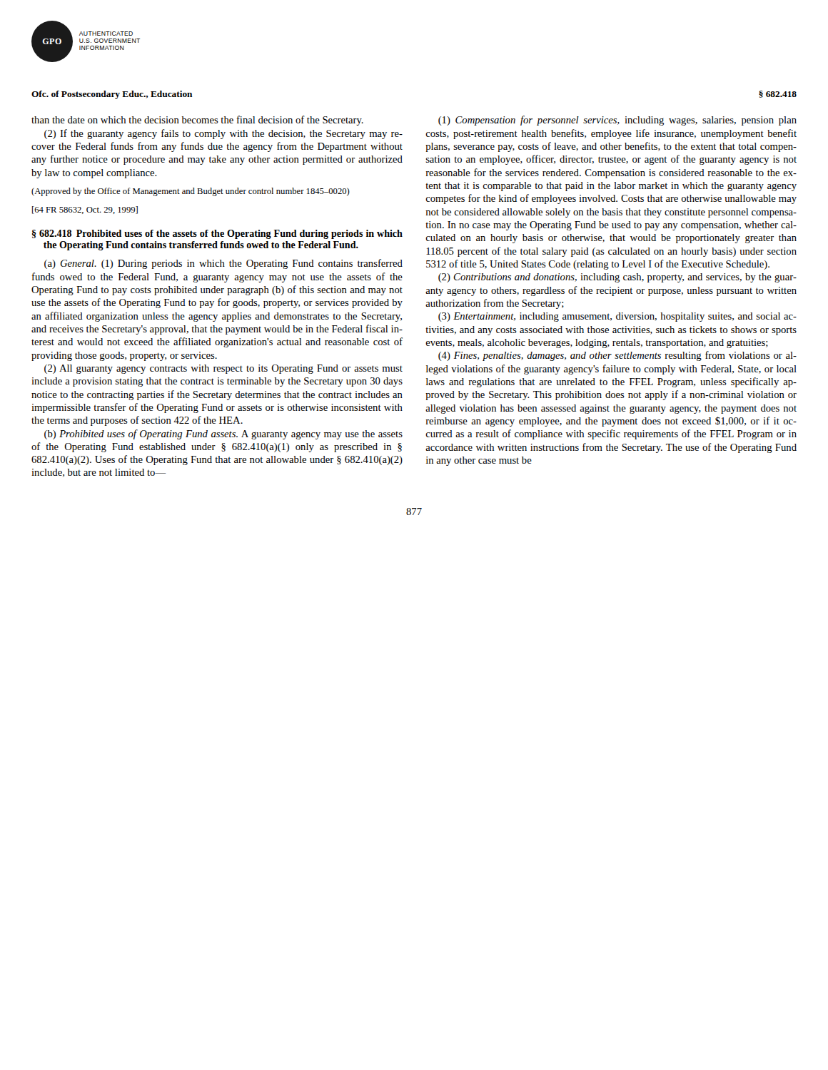GPO
Authenticated
U.S. Government
Information
Ofc. of Postsecondary Educ., Education § 682.418
than the date on which the decision becomes the final decision of the Secretary.
(2) If the guaranty agency fails to comply with the decision, the Secretary may recover the Federal funds from any funds due the agency from the Department without any further notice or procedure and may take any other action permitted or authorized by law to compel compliance.
(Approved by the Office of Management and Budget under control number 1845–0020)
[64 FR 58632, Oct. 29, 1999]
§ 682.418 Prohibited uses of the assets of the Operating Fund during periods in which the Operating Fund contains transferred funds owed to the Federal Fund.
(a) General. (1) During periods in which the Operating Fund contains transferred funds owed to the Federal Fund, a guaranty agency may not use the assets of the Operating Fund to pay costs prohibited under paragraph (b) of this section and may not use the assets of the Operating Fund to pay for goods, property, or services provided by an affiliated organization unless the agency applies and demonstrates to the Secretary, and receives the Secretary's approval, that the payment would be in the Federal fiscal interest and would not exceed the affiliated organization's actual and reasonable cost of providing those goods, property, or services.
(2) All guaranty agency contracts with respect to its Operating Fund or assets must include a provision stating that the contract is terminable by the Secretary upon 30 days notice to the contracting parties if the Secretary determines that the contract includes an impermissible transfer of the Operating Fund or assets or is otherwise inconsistent with the terms and purposes of section 422 of the HEA.
(b) Prohibited uses of Operating Fund assets. A guaranty agency may use the assets of the Operating Fund established under § 682.410(a)(1) only as prescribed in § 682.410(a)(2). Uses of the Operating Fund that are not allowable under § 682.410(a)(2) include, but are not limited to—
(1) Compensation for personnel services, including wages, salaries, pension plan costs, post-retirement health benefits, employee life insurance, unemployment benefit plans, severance pay, costs of leave, and other benefits, to the extent that total compensation to an employee, officer, director, trustee, or agent of the guaranty agency is not reasonable for the services rendered. Compensation is considered reasonable to the extent that it is comparable to that paid in the labor market in which the guaranty agency competes for the kind of employees involved. Costs that are otherwise unallowable may not be considered allowable solely on the basis that they constitute personnel compensation. In no case may the Operating Fund be used to pay any compensation, whether calculated on an hourly basis or otherwise, that would be proportionately greater than 118.05 percent of the total salary paid (as calculated on an hourly basis) under section 5312 of title 5, United States Code (relating to Level I of the Executive Schedule).
(2) Contributions and donations, including cash, property, and services, by the guaranty agency to others, regardless of the recipient or purpose, unless pursuant to written authorization from the Secretary;
(3) Entertainment, including amusement, diversion, hospitality suites, and social activities, and any costs associated with those activities, such as tickets to shows or sports events, meals, alcoholic beverages, lodging, rentals, transportation, and gratuities;
(4) Fines, penalties, damages, and other settlements resulting from violations or alleged violations of the guaranty agency's failure to comply with Federal, State, or local laws and regulations that are unrelated to the FFEL Program, unless specifically approved by the Secretary. This prohibition does not apply if a non-criminal violation or alleged violation has been assessed against the guaranty agency, the payment does not reimburse an agency employee, and the payment does not exceed $1,000, or if it occurred as a result of compliance with specific requirements of the FFEL Program or in accordance with written instructions from the Secretary. The use of the Operating Fund in any other case must be
877